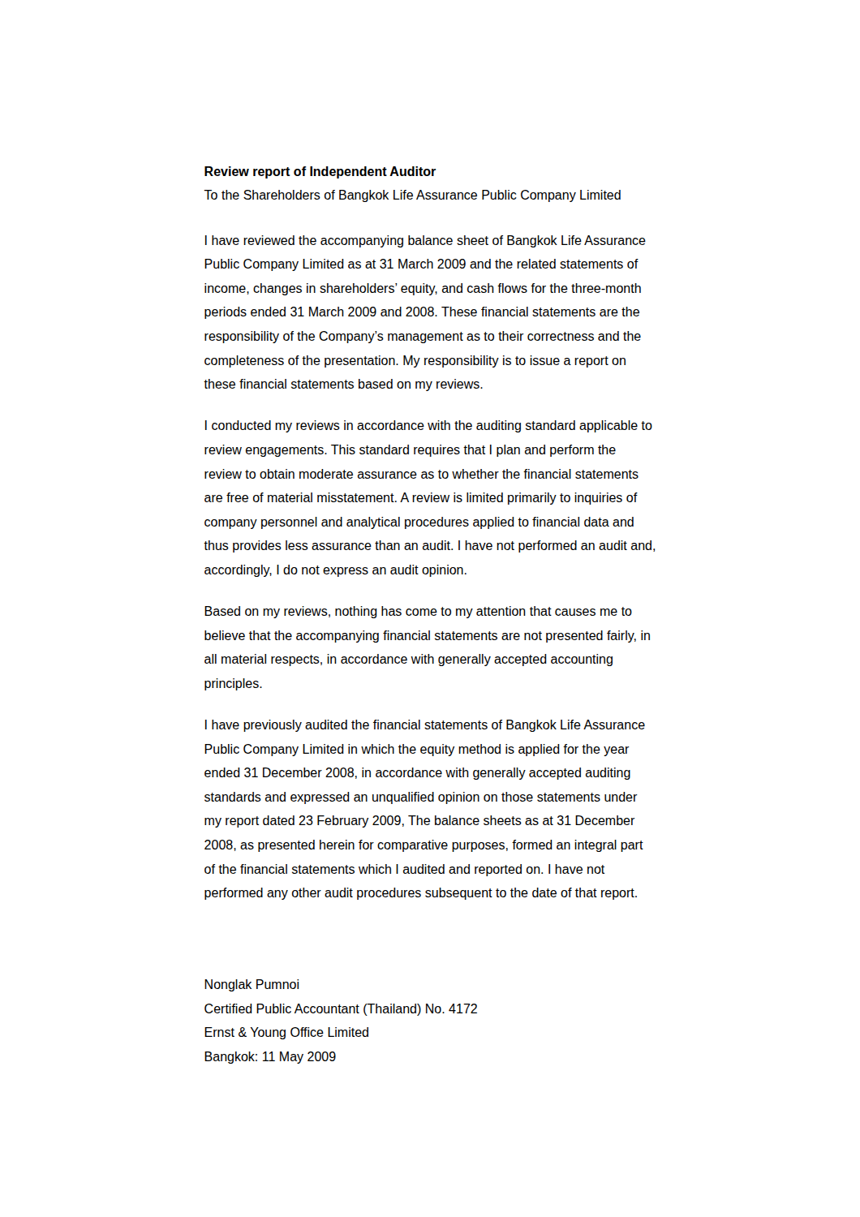Review report of Independent Auditor
To the Shareholders of Bangkok Life Assurance Public Company Limited
I have reviewed the accompanying balance sheet of Bangkok Life Assurance Public Company Limited as at 31 March 2009 and the related statements of income, changes in shareholders’ equity, and cash flows for the three-month periods ended 31 March 2009 and 2008. These financial statements are the responsibility of the Company’s management as to their correctness and the completeness of the presentation. My responsibility is to issue a report on these financial statements based on my reviews.
I conducted my reviews in accordance with the auditing standard applicable to review engagements. This standard requires that I plan and perform the review to obtain moderate assurance as to whether the financial statements are free of material misstatement. A review is limited primarily to inquiries of company personnel and analytical procedures applied to financial data and thus provides less assurance than an audit. I have not performed an audit and, accordingly, I do not express an audit opinion.
Based on my reviews, nothing has come to my attention that causes me to believe that the accompanying financial statements are not presented fairly, in all material respects, in accordance with generally accepted accounting principles.
I have previously audited the financial statements of Bangkok Life Assurance Public Company Limited in which the equity method is applied for the year ended 31 December 2008, in accordance with generally accepted auditing standards and expressed an unqualified opinion on those statements under my report dated 23 February 2009, The balance sheets as at 31 December 2008, as presented herein for comparative purposes, formed an integral part of the financial statements which I audited and reported on. I have not performed any other audit procedures subsequent to the date of that report.
Nonglak Pumnoi
Certified Public Accountant (Thailand) No. 4172
Ernst & Young Office Limited
Bangkok: 11 May 2009